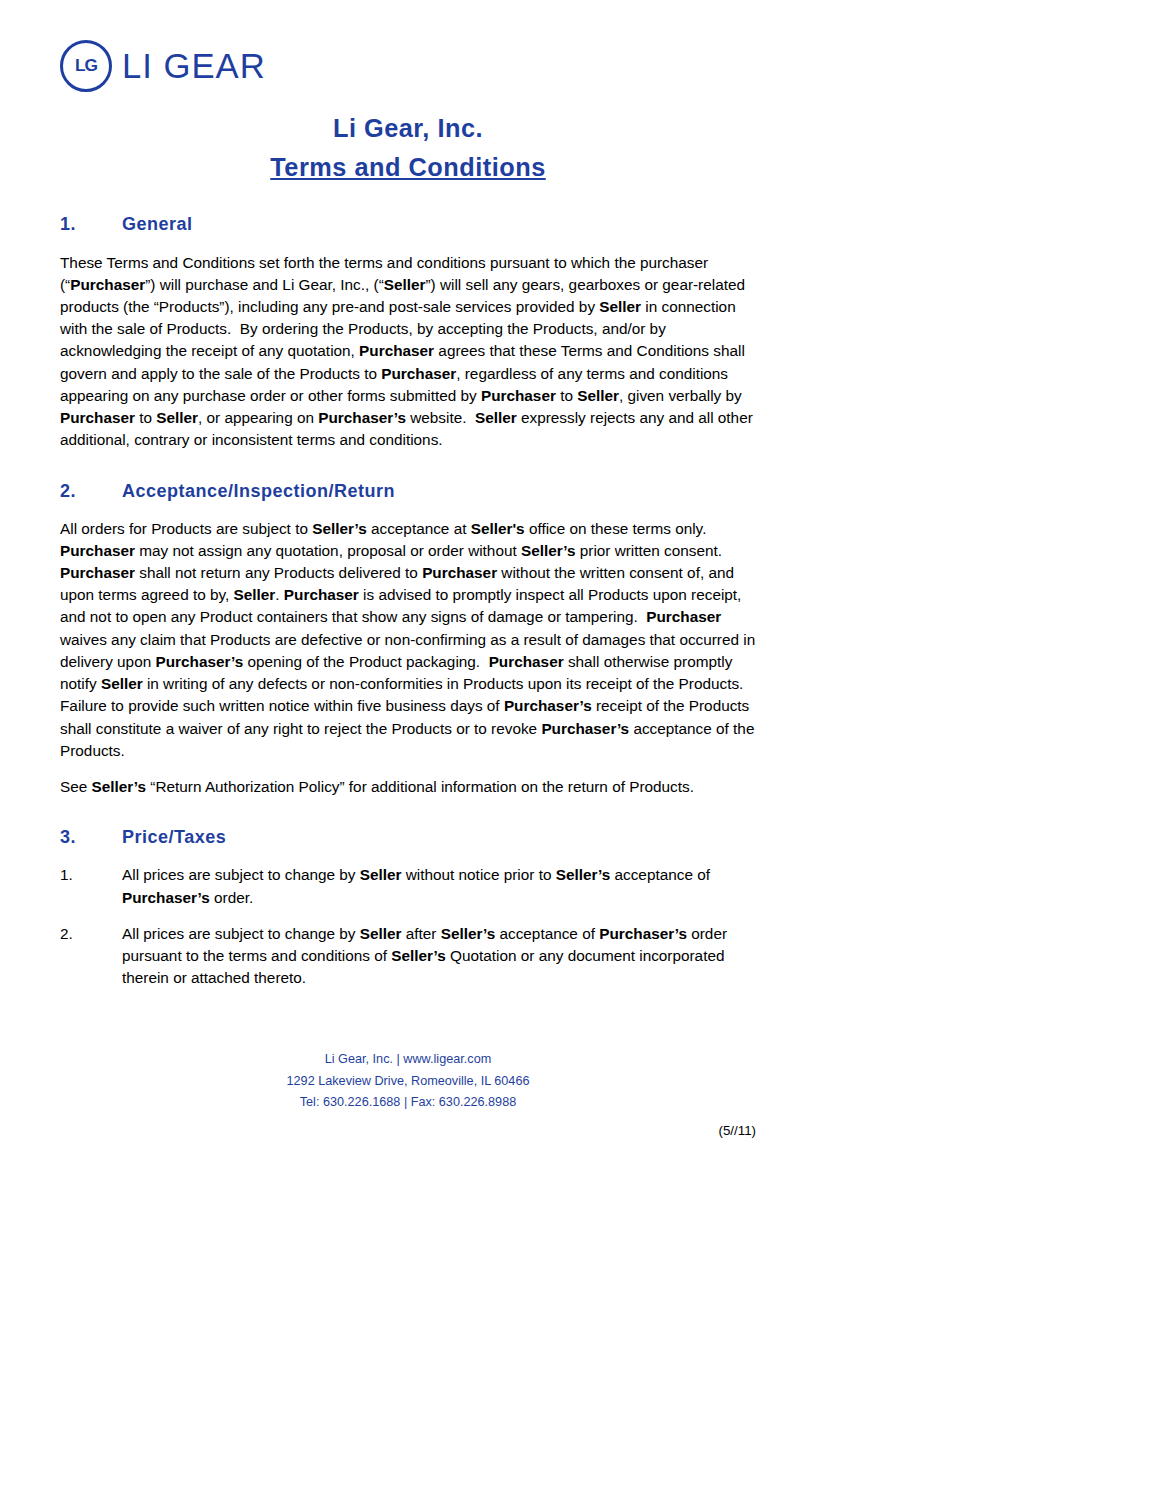LG
LI GEAR
Li Gear, Inc. Terms and Conditions
1. General
These Terms and Conditions set forth the terms and conditions pursuant to which the purchaser (“Purchaser”) will purchase and Li Gear, Inc., (“Seller”) will sell any gears, gearboxes or gear-related products (the “Products”), including any pre-and post-sale services provided by Seller in connection with the sale of Products. By ordering the Products, by accepting the Products, and/or by acknowledging the receipt of any quotation, Purchaser agrees that these Terms and Conditions shall govern and apply to the sale of the Products to Purchaser, regardless of any terms and conditions appearing on any purchase order or other forms submitted by Purchaser to Seller, given verbally by Purchaser to Seller, or appearing on Purchaser’s website. Seller expressly rejects any and all other additional, contrary or inconsistent terms and conditions.
2. Acceptance/Inspection/Return
All orders for Products are subject to Seller’s acceptance at Seller's office on these terms only. Purchaser may not assign any quotation, proposal or order without Seller’s prior written consent. Purchaser shall not return any Products delivered to Purchaser without the written consent of, and upon terms agreed to by, Seller. Purchaser is advised to promptly inspect all Products upon receipt, and not to open any Product containers that show any signs of damage or tampering. Purchaser waives any claim that Products are defective or non-confirming as a result of damages that occurred in delivery upon Purchaser’s opening of the Product packaging. Purchaser shall otherwise promptly notify Seller in writing of any defects or non-conformities in Products upon its receipt of the Products. Failure to provide such written notice within five business days of Purchaser’s receipt of the Products shall constitute a waiver of any right to reject the Products or to revoke Purchaser’s acceptance of the Products.
See Seller’s “Return Authorization Policy” for additional information on the return of Products.
3. Price/Taxes
1. All prices are subject to change by Seller without notice prior to Seller’s acceptance of Purchaser’s order.
2. All prices are subject to change by Seller after Seller’s acceptance of Purchaser’s order pursuant to the terms and conditions of Seller’s Quotation or any document incorporated therein or attached thereto.
Li Gear, Inc. | www.ligear.com
1292 Lakeview Drive, Romeoville, IL 60466
Tel: 630.226.1688 | Fax: 630.226.8988
(5//11)